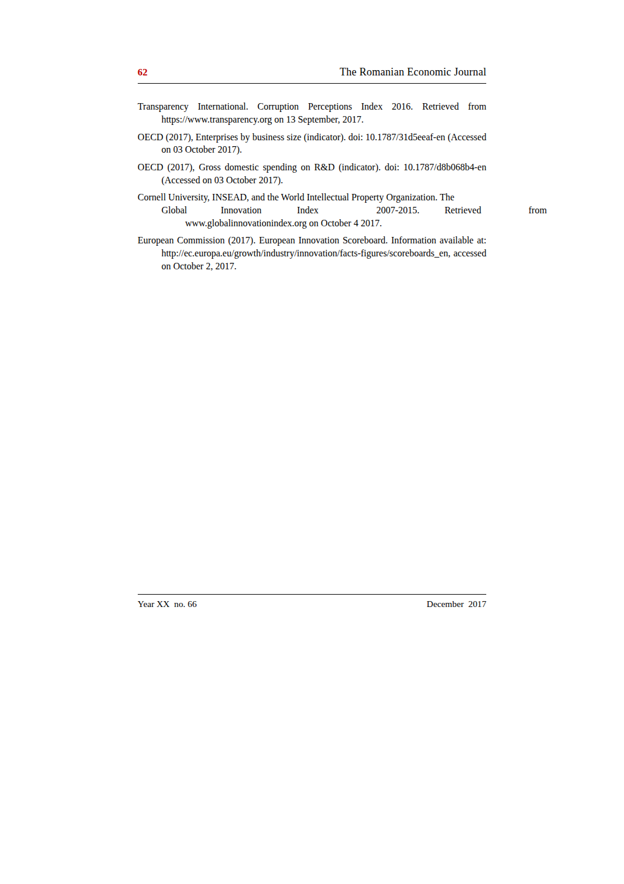62
The Romanian Economic Journal
Transparency International. Corruption Perceptions Index 2016. Retrieved from https://www.transparency.org on 13 September, 2017.
OECD (2017), Enterprises by business size (indicator). doi: 10.1787/31d5eeaf-en (Accessed on 03 October 2017).
OECD (2017), Gross domestic spending on R&D (indicator). doi: 10.1787/d8b068b4-en (Accessed on 03 October 2017).
Cornell University, INSEAD, and the World Intellectual Property Organization. The
Global Innovation Index 2007-2015. Retrieved from
www.globalinnovationindex.org on October 4 2017.
European Commission (2017). European Innovation Scoreboard. Information available at: http://ec.europa.eu/growth/industry/innovation/facts-figures/scoreboards_en, accessed on October 2, 2017.
Year XX no. 66
December 2017